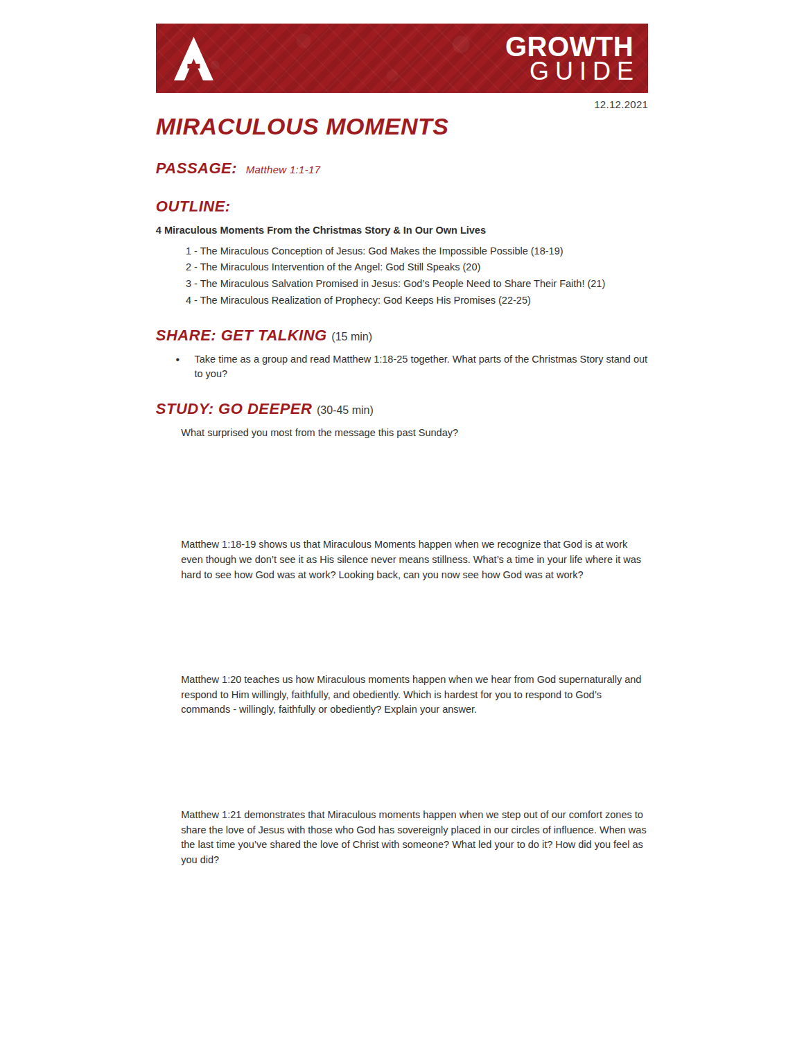GROWTH GUIDE
12.12.2021
Miraculous Moments
Passage: Matthew 1:1-17
Outline:
4 Miraculous Moments From the Christmas Story & In Our Own Lives
1 - The Miraculous Conception of Jesus: God Makes the Impossible Possible (18-19)
2 - The Miraculous Intervention of the Angel: God Still Speaks (20)
3 - The Miraculous Salvation Promised in Jesus: God’s People Need to Share Their Faith! (21)
4 - The Miraculous Realization of Prophecy: God Keeps His Promises (22-25)
Share: Get Talking (15 min)
Take time as a group and read Matthew 1:18-25 together. What parts of the Christmas Story stand out to you?
Study: Go Deeper (30-45 min)
What surprised you most from the message this past Sunday?
Matthew 1:18-19 shows us that Miraculous Moments happen when we recognize that God is at work even though we don’t see it as His silence never means stillness. What’s a time in your life where it was hard to see how God was at work? Looking back, can you now see how God was at work?
Matthew 1:20 teaches us how Miraculous moments happen when we hear from God supernaturally and respond to Him willingly, faithfully, and obediently. Which is hardest for you to respond to God’s commands - willingly, faithfully or obediently? Explain your answer.
Matthew 1:21 demonstrates that Miraculous moments happen when we step out of our comfort zones to share the love of Jesus with those who God has sovereignly placed in our circles of influence. When was the last time you’ve shared the love of Christ with someone? What led your to do it? How did you feel as you did?